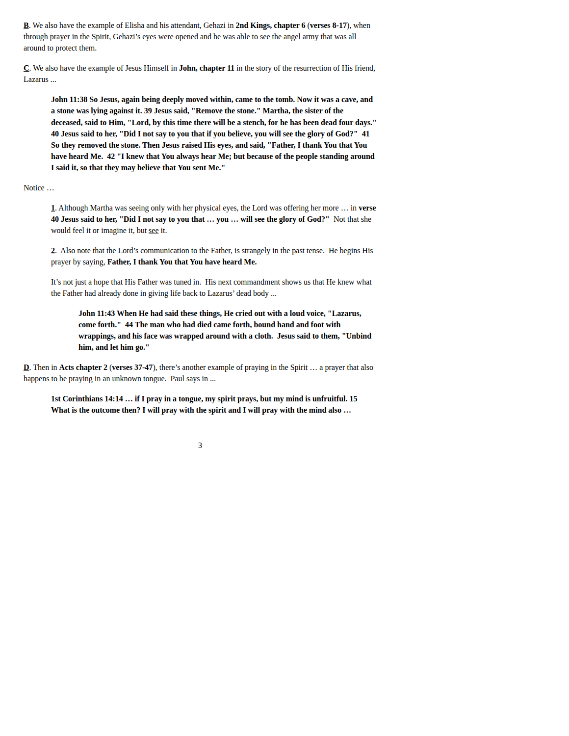B. We also have the example of Elisha and his attendant, Gehazi in 2nd Kings, chapter 6 (verses 8-17), when through prayer in the Spirit, Gehazi’s eyes were opened and he was able to see the angel army that was all around to protect them.
C. We also have the example of Jesus Himself in John, chapter 11 in the story of the resurrection of His friend, Lazarus ...
John 11:38 So Jesus, again being deeply moved within, came to the tomb. Now it was a cave, and a stone was lying against it. 39 Jesus said, "Remove the stone." Martha, the sister of the deceased, said to Him, "Lord, by this time there will be a stench, for he has been dead four days." 40 Jesus said to her, "Did I not say to you that if you believe, you will see the glory of God?" 41 So they removed the stone. Then Jesus raised His eyes, and said, "Father, I thank You that You have heard Me. 42 "I knew that You always hear Me; but because of the people standing around I said it, so that they may believe that You sent Me."
Notice …
1. Although Martha was seeing only with her physical eyes, the Lord was offering her more … in verse 40 Jesus said to her, "Did I not say to you that … you … will see the glory of God?" Not that she would feel it or imagine it, but see it.
2. Also note that the Lord’s communication to the Father, is strangely in the past tense. He begins His prayer by saying, Father, I thank You that You have heard Me.
It’s not just a hope that His Father was tuned in. His next commandment shows us that He knew what the Father had already done in giving life back to Lazarus’ dead body ...
John 11:43 When He had said these things, He cried out with a loud voice, "Lazarus, come forth." 44 The man who had died came forth, bound hand and foot with wrappings, and his face was wrapped around with a cloth. Jesus said to them, "Unbind him, and let him go."
D. Then in Acts chapter 2 (verses 37-47), there’s another example of praying in the Spirit … a prayer that also happens to be praying in an unknown tongue. Paul says in ...
1st Corinthians 14:14 … if I pray in a tongue, my spirit prays, but my mind is unfruitful. 15 What is the outcome then? I will pray with the spirit and I will pray with the mind also …
3